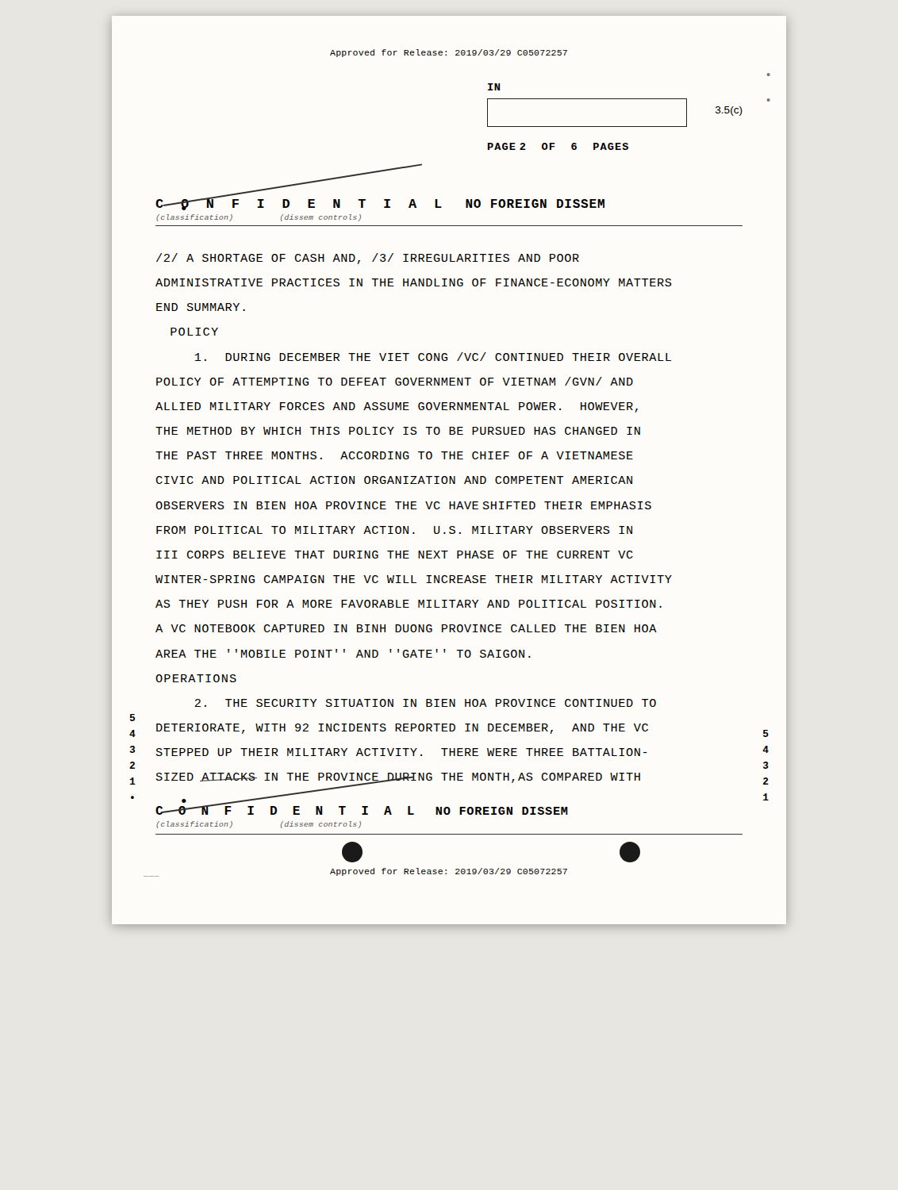Approved for Release: 2019/03/29 C05072257
•
•
IN
3.5(c)
PAGE 2 OF 6 PAGES
•
C O N F I D E N T I A L NO FOREIGN DISSEM
(classification) (dissem controls)
/2/ A SHORTAGE OF CASH AND, /3/ IRREGULARITIES AND POOR
ADMINISTRATIVE PRACTICES IN THE HANDLING OF FINANCE-ECONOMY MATTERS 
END SUMMARY.
POLICY
1. DURING DECEMBER THE VIET CONG /VC/ CONTINUED THEIR OVERALL
POLICY OF ATTEMPTING TO DEFEAT GOVERNMENT OF VIETNAM /GVN/ AND
ALLIED MILITARY FORCES AND ASSUME GOVERNMENTAL POWER. HOWEVER,
THE METHOD BY WHICH THIS POLICY IS TO BE PURSUED HAS CHANGED IN
THE PAST THREE MONTHS. ACCORDING TO THE CHIEF OF A VIETNAMESE
CIVIC AND POLITICAL ACTION ORGANIZATION AND COMPETENT AMERICAN
OBSERVERS IN BIEN HOA PROVINCE THE VC HAVE SHIFTED THEIR EMPHASIS
FROM POLITICAL TO MILITARY ACTION. U.S. MILITARY OBSERVERS IN
III CORPS BELIEVE THAT DURING THE NEXT PHASE OF THE CURRENT VC
WINTER-SPRING CAMPAIGN THE VC WILL INCREASE THEIR MILITARY ACTIVITY
AS THEY PUSH FOR A MORE FAVORABLE MILITARY AND POLITICAL POSITION.
A VC NOTEBOOK CAPTURED IN BINH DUONG PROVINCE CALLED THE BIEN HOA
AREA THE ''MOBILE POINT'' AND ''GATE'' TO SAIGON.
OPERATIONS
2. THE SECURITY SITUATION IN BIEN HOA PROVINCE CONTINUED TO
DETERIORATE, WITH 92 INCIDENTS REPORTED IN DECEMBER, AND THE VC
STEPPED UP THEIR MILITARY ACTIVITY. THERE WERE THREE BATTALION-
SIZED ATTACKS IN THE PROVINCE DURING THE MONTH,AS COMPARED WITH
•
C O N F I D E N T I A L NO FOREIGN DISSEM
(classification) (dissem controls)
5
4
3
2
1
•
5
4
3
2
1
———
Approved for Release: 2019/03/29 C05072257